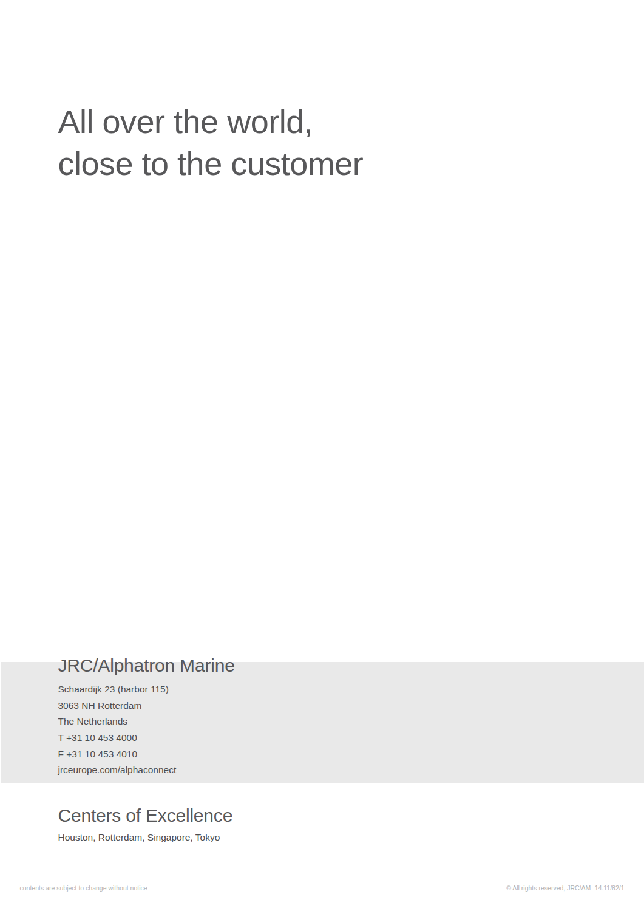All over the world,
close to the customer
JRC/Alphatron Marine
Schaardijk 23 (harbor 115)
3063 NH Rotterdam
The Netherlands
T +31 10 453 4000
F +31 10 453 4010
jrceurope.com/alphaconnect
Centers of Excellence
Houston, Rotterdam, Singapore, Tokyo
contents are subject to change without notice © All rights reserved, JRC/AM -14.11/82/1